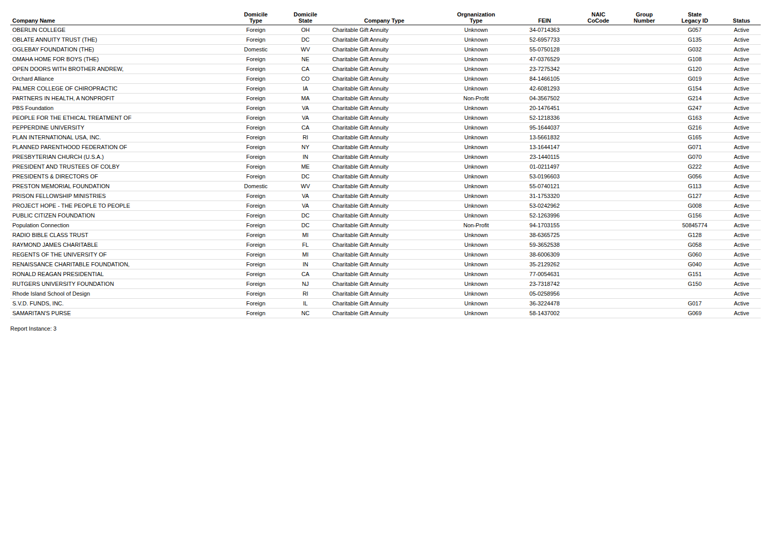| Company Name | Domicile Type | Domicile State | Company Type | Orgnanization Type | FEIN | NAIC CoCode | Group Number | State Legacy ID | Status |
| --- | --- | --- | --- | --- | --- | --- | --- | --- | --- |
| OBERLIN COLLEGE | Foreign | OH | Charitable Gift Annuity | Unknown | 34-0714363 | | | G057 | Active |
| OBLATE ANNUITY TRUST (THE) | Foreign | DC | Charitable Gift Annuity | Unknown | 52-6957733 | | | G135 | Active |
| OGLEBAY FOUNDATION (THE) | Domestic | WV | Charitable Gift Annuity | Unknown | 55-0750128 | | | G032 | Active |
| OMAHA HOME FOR BOYS (THE) | Foreign | NE | Charitable Gift Annuity | Unknown | 47-0376529 | | | G108 | Active |
| OPEN DOORS WITH BROTHER ANDREW, | Foreign | CA | Charitable Gift Annuity | Unknown | 23-7275342 | | | G120 | Active |
| Orchard Alliance | Foreign | CO | Charitable Gift Annuity | Unknown | 84-1466105 | | | G019 | Active |
| PALMER COLLEGE OF CHIROPRACTIC | Foreign | IA | Charitable Gift Annuity | Unknown | 42-6081293 | | | G154 | Active |
| PARTNERS IN HEALTH, A NONPROFIT | Foreign | MA | Charitable Gift Annuity | Non-Profit | 04-3567502 | | | G214 | Active |
| PBS Foundation | Foreign | VA | Charitable Gift Annuity | Unknown | 20-1476451 | | | G247 | Active |
| PEOPLE FOR THE ETHICAL TREATMENT OF | Foreign | VA | Charitable Gift Annuity | Unknown | 52-1218336 | | | G163 | Active |
| PEPPERDINE UNIVERSITY | Foreign | CA | Charitable Gift Annuity | Unknown | 95-1644037 | | | G216 | Active |
| PLAN INTERNATIONAL USA, INC. | Foreign | RI | Charitable Gift Annuity | Unknown | 13-5661832 | | | G165 | Active |
| PLANNED PARENTHOOD FEDERATION OF | Foreign | NY | Charitable Gift Annuity | Unknown | 13-1644147 | | | G071 | Active |
| PRESBYTERIAN CHURCH (U.S.A.) | Foreign | IN | Charitable Gift Annuity | Unknown | 23-1440115 | | | G070 | Active |
| PRESIDENT AND TRUSTEES OF COLBY | Foreign | ME | Charitable Gift Annuity | Unknown | 01-0211497 | | | G222 | Active |
| PRESIDENTS & DIRECTORS OF | Foreign | DC | Charitable Gift Annuity | Unknown | 53-0196603 | | | G056 | Active |
| PRESTON MEMORIAL FOUNDATION | Domestic | WV | Charitable Gift Annuity | Unknown | 55-0740121 | | | G113 | Active |
| PRISON FELLOWSHIP MINISTRIES | Foreign | VA | Charitable Gift Annuity | Unknown | 31-1753320 | | | G127 | Active |
| PROJECT HOPE - THE PEOPLE TO PEOPLE | Foreign | VA | Charitable Gift Annuity | Unknown | 53-0242962 | | | G008 | Active |
| PUBLIC CITIZEN FOUNDATION | Foreign | DC | Charitable Gift Annuity | Unknown | 52-1263996 | | | G156 | Active |
| Population Connection | Foreign | DC | Charitable Gift Annuity | Non-Profit | 94-1703155 | | | 50845774 | Active |
| RADIO BIBLE CLASS TRUST | Foreign | MI | Charitable Gift Annuity | Unknown | 38-6365725 | | | G128 | Active |
| RAYMOND JAMES CHARITABLE | Foreign | FL | Charitable Gift Annuity | Unknown | 59-3652538 | | | G058 | Active |
| REGENTS OF THE UNIVERSITY OF | Foreign | MI | Charitable Gift Annuity | Unknown | 38-6006309 | | | G060 | Active |
| RENAISSANCE CHARITABLE FOUNDATION, | Foreign | IN | Charitable Gift Annuity | Unknown | 35-2129262 | | | G040 | Active |
| RONALD REAGAN PRESIDENTIAL | Foreign | CA | Charitable Gift Annuity | Unknown | 77-0054631 | | | G151 | Active |
| RUTGERS UNIVERSITY FOUNDATION | Foreign | NJ | Charitable Gift Annuity | Unknown | 23-7318742 | | | G150 | Active |
| Rhode Island School of Design | Foreign | RI | Charitable Gift Annuity | Unknown | 05-0258956 | | | | Active |
| S.V.D. FUNDS, INC. | Foreign | IL | Charitable Gift Annuity | Unknown | 36-3224478 | | | G017 | Active |
| SAMARITAN'S PURSE | Foreign | NC | Charitable Gift Annuity | Unknown | 58-1437002 | | | G069 | Active |
Report Instance: 3